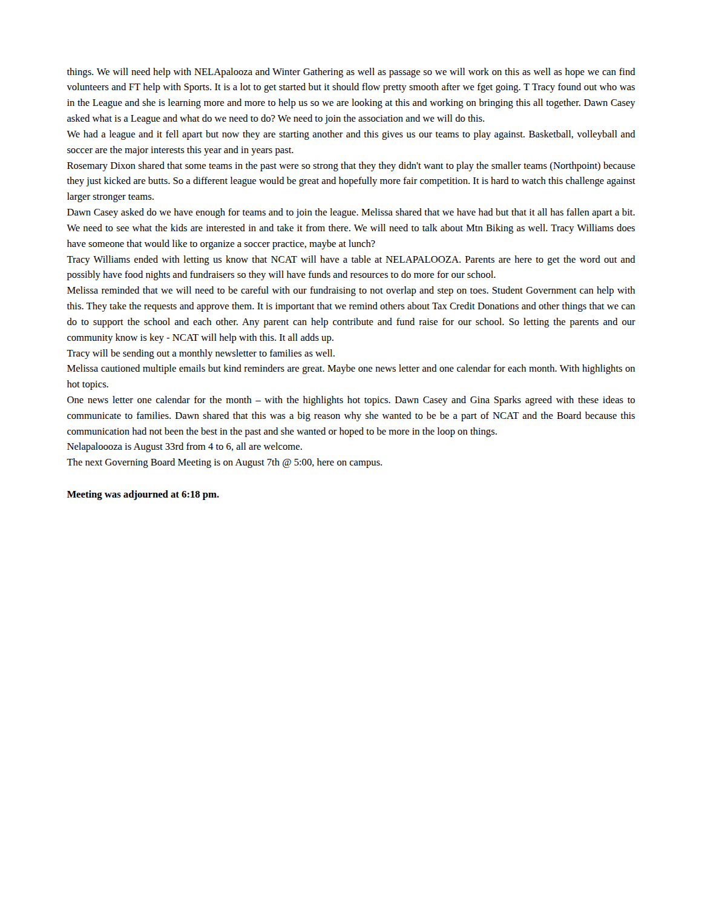things. We will need help with NELApalooza and Winter Gathering as well as passage so we will work on this as well as hope we can find volunteers and FT help with Sports. It is a lot to get started but it should flow pretty smooth after we fget going. T Tracy found out who was in the League and she is learning more and more to help us so we are looking at this and working on bringing this all together. Dawn Casey asked what is a League and what do we need to do? We need to join the association and we will do this.
We had a league and it fell apart but now they are starting another and this gives us our teams to play against. Basketball, volleyball and soccer are the major interests this year and in years past.
Rosemary Dixon shared that some teams in the past were so strong that they they didn't want to play the smaller teams (Northpoint) because they just kicked are butts. So a different league would be great and hopefully more fair competition. It is hard to watch this challenge against larger stronger teams.
Dawn Casey asked do we have enough for teams and to join the league. Melissa shared that we have had but that it all has fallen apart a bit. We need to see what the kids are interested in and take it from there. We will need to talk about Mtn Biking as well. Tracy Williams does have someone that would like to organize a soccer practice, maybe at lunch?
Tracy Williams ended with letting us know that NCAT will have a table at NELAPALOOZA. Parents are here to get the word out and possibly have food nights and fundraisers so they will have funds and resources to do more for our school.
Melissa reminded that we will need to be careful with our fundraising to not overlap and step on toes. Student Government can help with this. They take the requests and approve them. It is important that we remind others about Tax Credit Donations and other things that we can do to support the school and each other. Any parent can help contribute and fund raise for our school. So letting the parents and our community know is key - NCAT will help with this. It all adds up.
Tracy will be sending out a monthly newsletter to families as well.
Melissa cautioned multiple emails but kind reminders are great. Maybe one news letter and one calendar for each month. With highlights on hot topics.
One news letter one calendar for the month – with the highlights hot topics. Dawn Casey and Gina Sparks agreed with these ideas to communicate to families. Dawn shared that this was a big reason why she wanted to be be a part of NCAT and the Board because this communication had not been the best in the past and she wanted or hoped to be more in the loop on things.
Nelapaloooza is August 33rd from 4 to 6, all are welcome.
The next Governing Board Meeting is on August 7th @ 5:00, here on campus.
Meeting was adjourned at 6:18 pm.